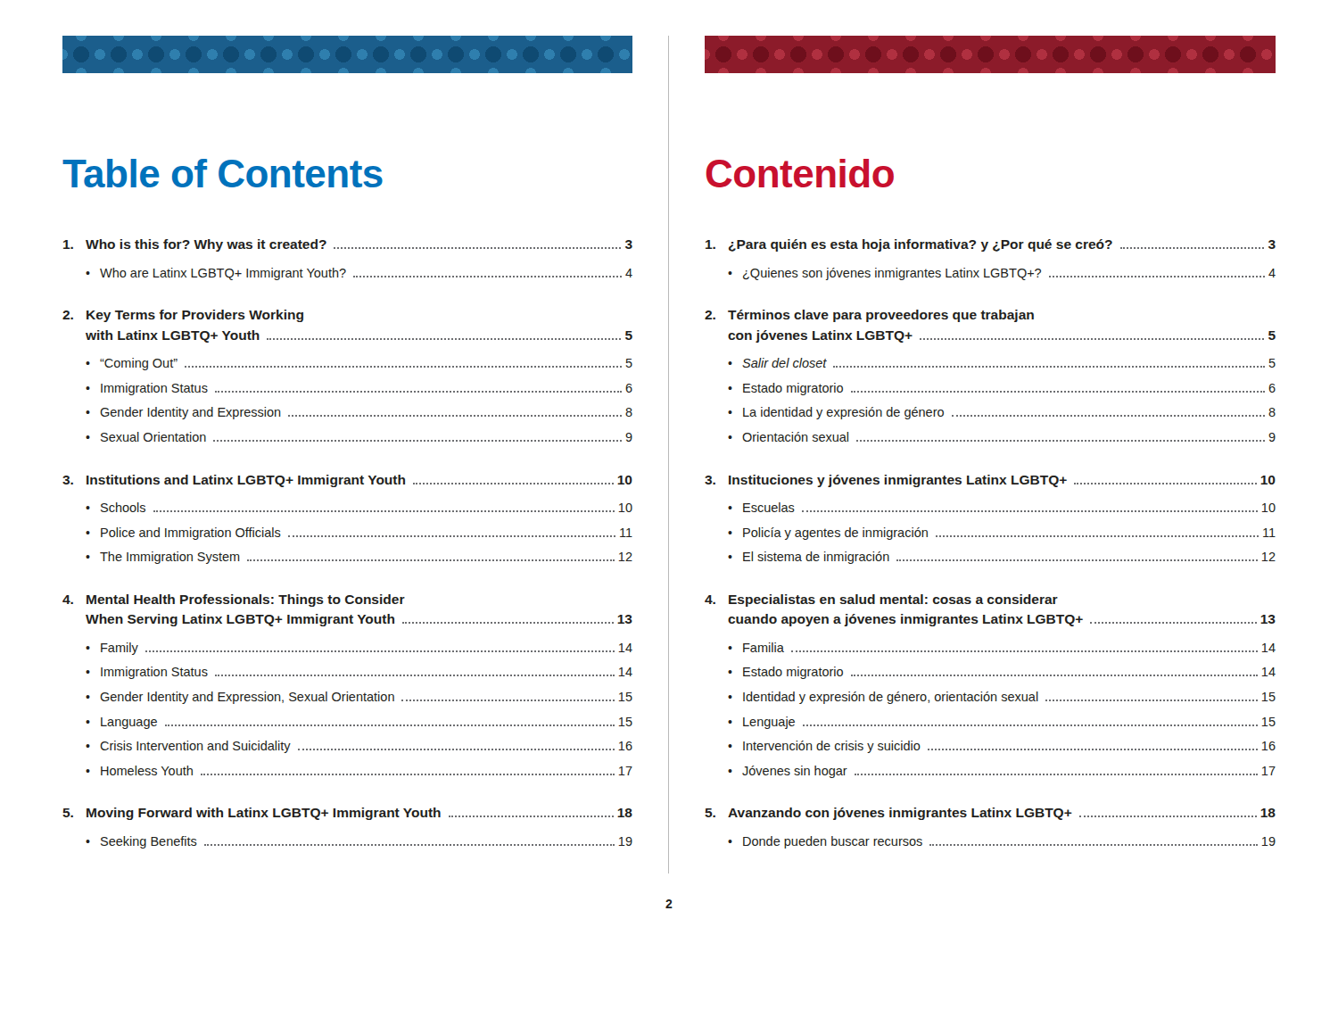Table of Contents
1. Who is this for? Why was it created? 3
Who are Latinx LGBTQ+ Immigrant Youth? 4
2. Key Terms for Providers Working with Latinx LGBTQ+ Youth 5
“Coming Out” 5
Immigration Status 6
Gender Identity and Expression 8
Sexual Orientation 9
3. Institutions and Latinx LGBTQ+ Immigrant Youth 10
Schools 10
Police and Immigration Officials 11
The Immigration System 12
4. Mental Health Professionals: Things to Consider When Serving Latinx LGBTQ+ Immigrant Youth 13
Family 14
Immigration Status 14
Gender Identity and Expression, Sexual Orientation 15
Language 15
Crisis Intervention and Suicidality 16
Homeless Youth 17
5. Moving Forward with Latinx LGBTQ+ Immigrant Youth 18
Seeking Benefits 19
Contenido
1. ¿Para quién es esta hoja informativa? y ¿Por qué se creó? 3
¿Quienes son jóvenes inmigrantes Latinx LGBTQ+? 4
2. Términos clave para proveedores que trabajan con jóvenes Latinx LGBTQ+ 5
Salir del closet 5
Estado migratorio 6
La identidad y expresión de género 8
Orientación sexual 9
3. Instituciones y jóvenes inmigrantes Latinx LGBTQ+ 10
Escuelas 10
Policía y agentes de inmigración 11
El sistema de inmigración 12
4. Especialistas en salud mental: cosas a considerar cuando apoyen a jóvenes inmigrantes Latinx LGBTQ+ 13
Familia 14
Estado migratorio 14
Identidad y expresión de género, orientación sexual 15
Lenguaje 15
Intervención de crisis y suicidio 16
Jóvenes sin hogar 17
5. Avanzando con jóvenes inmigrantes Latinx LGBTQ+ 18
Donde pueden buscar recursos 19
2